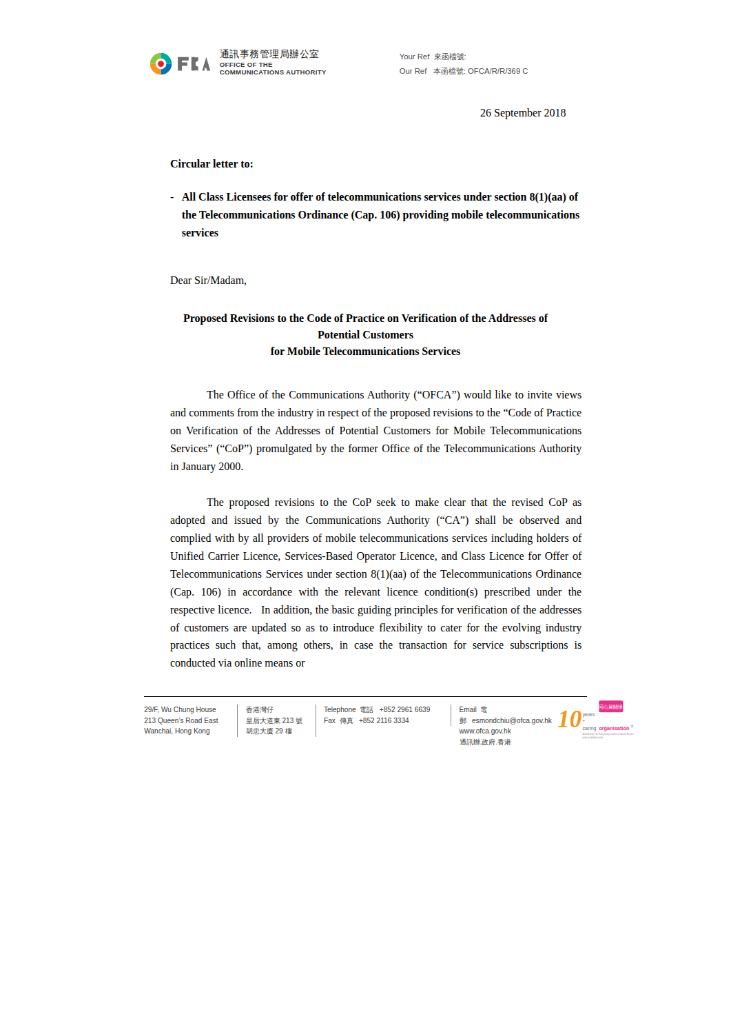通訊事務管理局辦公室
OFFICE OF THE
COMMUNICATIONS AUTHORITY
Your Ref 來函檔號:
Our Ref 本函檔號: OFCA/R/R/369 C
26 September 2018
Circular letter to:
- All Class Licensees for offer of telecommunications services under section 8(1)(aa) of the Telecommunications Ordinance (Cap. 106) providing mobile telecommunications services
Dear Sir/Madam,
Proposed Revisions to the Code of Practice on Verification of the Addresses of Potential Customers
for Mobile Telecommunications Services
The Office of the Communications Authority (“OFCA”) would like to invite views and comments from the industry in respect of the proposed revisions to the “Code of Practice on Verification of the Addresses of Potential Customers for Mobile Telecommunications Services” (“CoP”) promulgated by the former Office of the Telecommunications Authority in January 2000.
The proposed revisions to the CoP seek to make clear that the revised CoP as adopted and issued by the Communications Authority (“CA”) shall be observed and complied with by all providers of mobile telecommunications services including holders of Unified Carrier Licence, Services-Based Operator Licence, and Class Licence for Offer of Telecommunications Services under section 8(1)(aa) of the Telecommunications Ordinance (Cap. 106) in accordance with the relevant licence condition(s) prescribed under the respective licence. In addition, the basic guiding principles for verification of the addresses of customers are updated so as to introduce flexibility to cater for the evolving industry practices such that, among others, in case the transaction for service subscriptions is conducted via online means or
29/F, Wu Chung House
213 Queen’s Road East
Wanchai, Hong Kong
香港灣仔
皇后大道東 213 號
胡忠大廈 29 樓
Telephone 電話 +852 2961 6639
Fax 傳真 +852 2116 3334
Email 電郵 esmondchiu@ofca.gov.hk
www.ofca.gov.hk
通訊辦.政府.香港
10 years + 同心展關懷 caring organisation ® Awarded by The Hong Kong Council of Social Service 香港社會服務聯會頒發